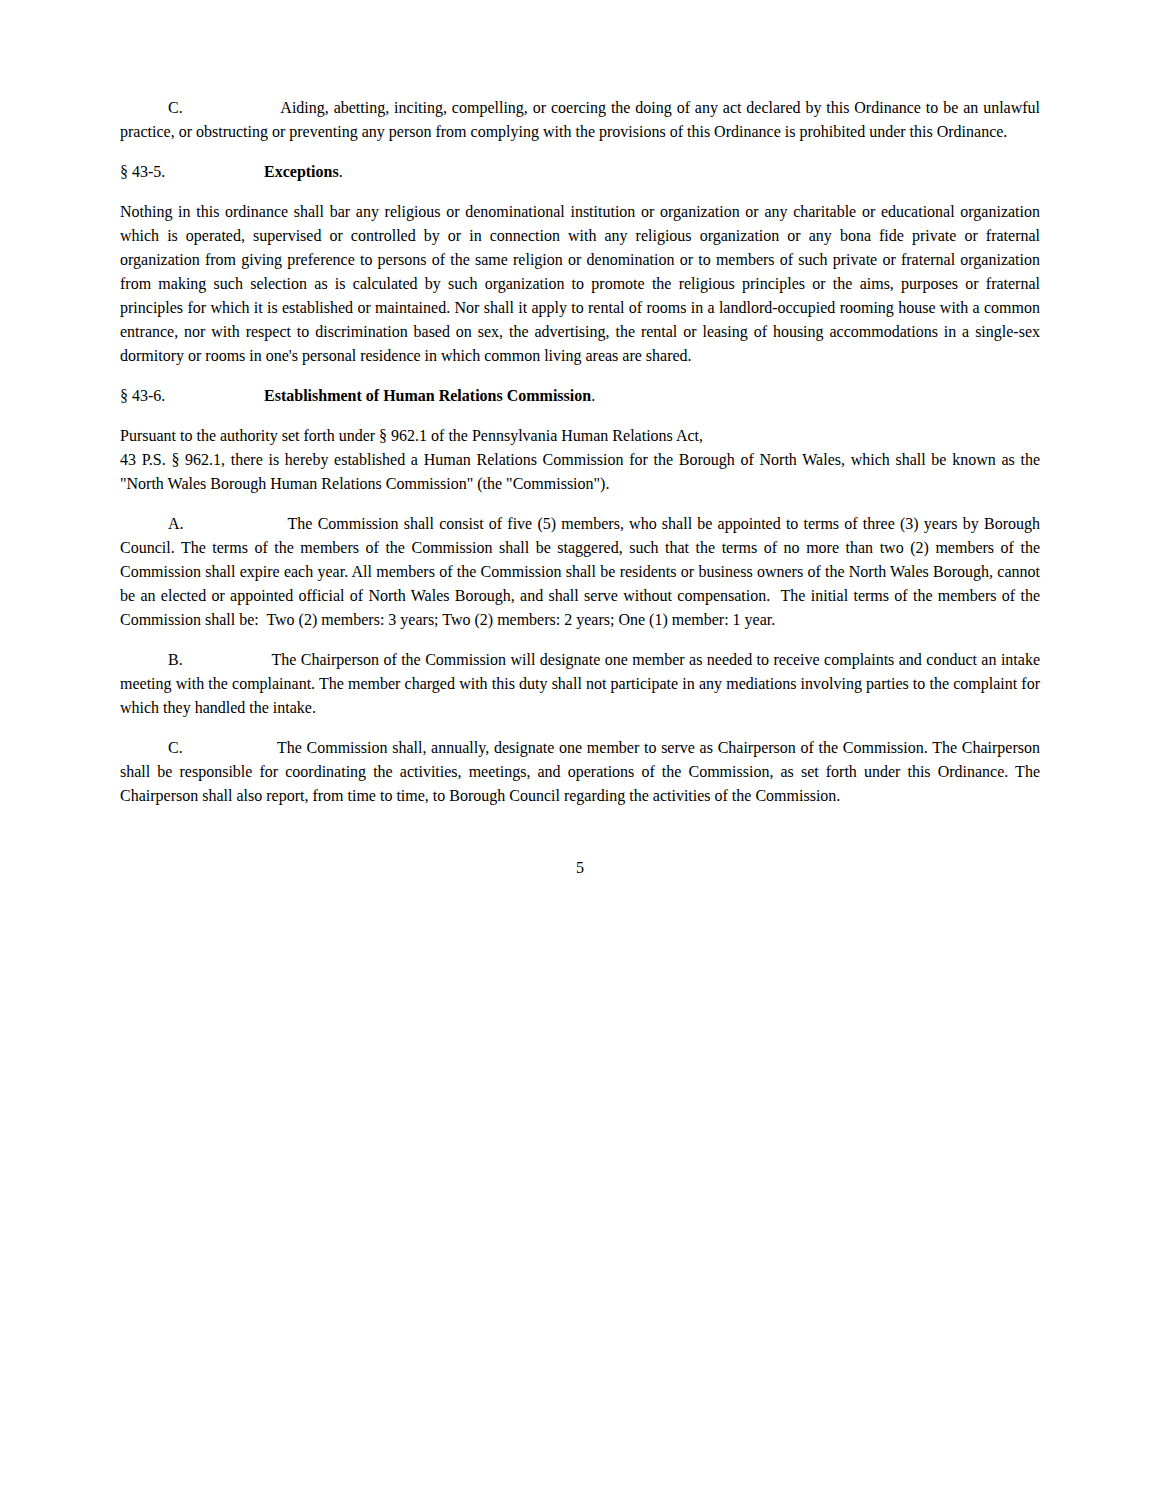C. Aiding, abetting, inciting, compelling, or coercing the doing of any act declared by this Ordinance to be an unlawful practice, or obstructing or preventing any person from complying with the provisions of this Ordinance is prohibited under this Ordinance.
§ 43-5. Exceptions.
Nothing in this ordinance shall bar any religious or denominational institution or organization or any charitable or educational organization which is operated, supervised or controlled by or in connection with any religious organization or any bona fide private or fraternal organization from giving preference to persons of the same religion or denomination or to members of such private or fraternal organization from making such selection as is calculated by such organization to promote the religious principles or the aims, purposes or fraternal principles for which it is established or maintained. Nor shall it apply to rental of rooms in a landlord-occupied rooming house with a common entrance, nor with respect to discrimination based on sex, the advertising, the rental or leasing of housing accommodations in a single-sex dormitory or rooms in one's personal residence in which common living areas are shared.
§ 43-6. Establishment of Human Relations Commission.
Pursuant to the authority set forth under § 962.1 of the Pennsylvania Human Relations Act,
43 P.S. § 962.1, there is hereby established a Human Relations Commission for the Borough of North Wales, which shall be known as the "North Wales Borough Human Relations Commission" (the "Commission").
A. The Commission shall consist of five (5) members, who shall be appointed to terms of three (3) years by Borough Council. The terms of the members of the Commission shall be staggered, such that the terms of no more than two (2) members of the Commission shall expire each year. All members of the Commission shall be residents or business owners of the North Wales Borough, cannot be an elected or appointed official of North Wales Borough, and shall serve without compensation. The initial terms of the members of the Commission shall be: Two (2) members: 3 years; Two (2) members: 2 years; One (1) member: 1 year.
B. The Chairperson of the Commission will designate one member as needed to receive complaints and conduct an intake meeting with the complainant. The member charged with this duty shall not participate in any mediations involving parties to the complaint for which they handled the intake.
C. The Commission shall, annually, designate one member to serve as Chairperson of the Commission. The Chairperson shall be responsible for coordinating the activities, meetings, and operations of the Commission, as set forth under this Ordinance. The Chairperson shall also report, from time to time, to Borough Council regarding the activities of the Commission.
5